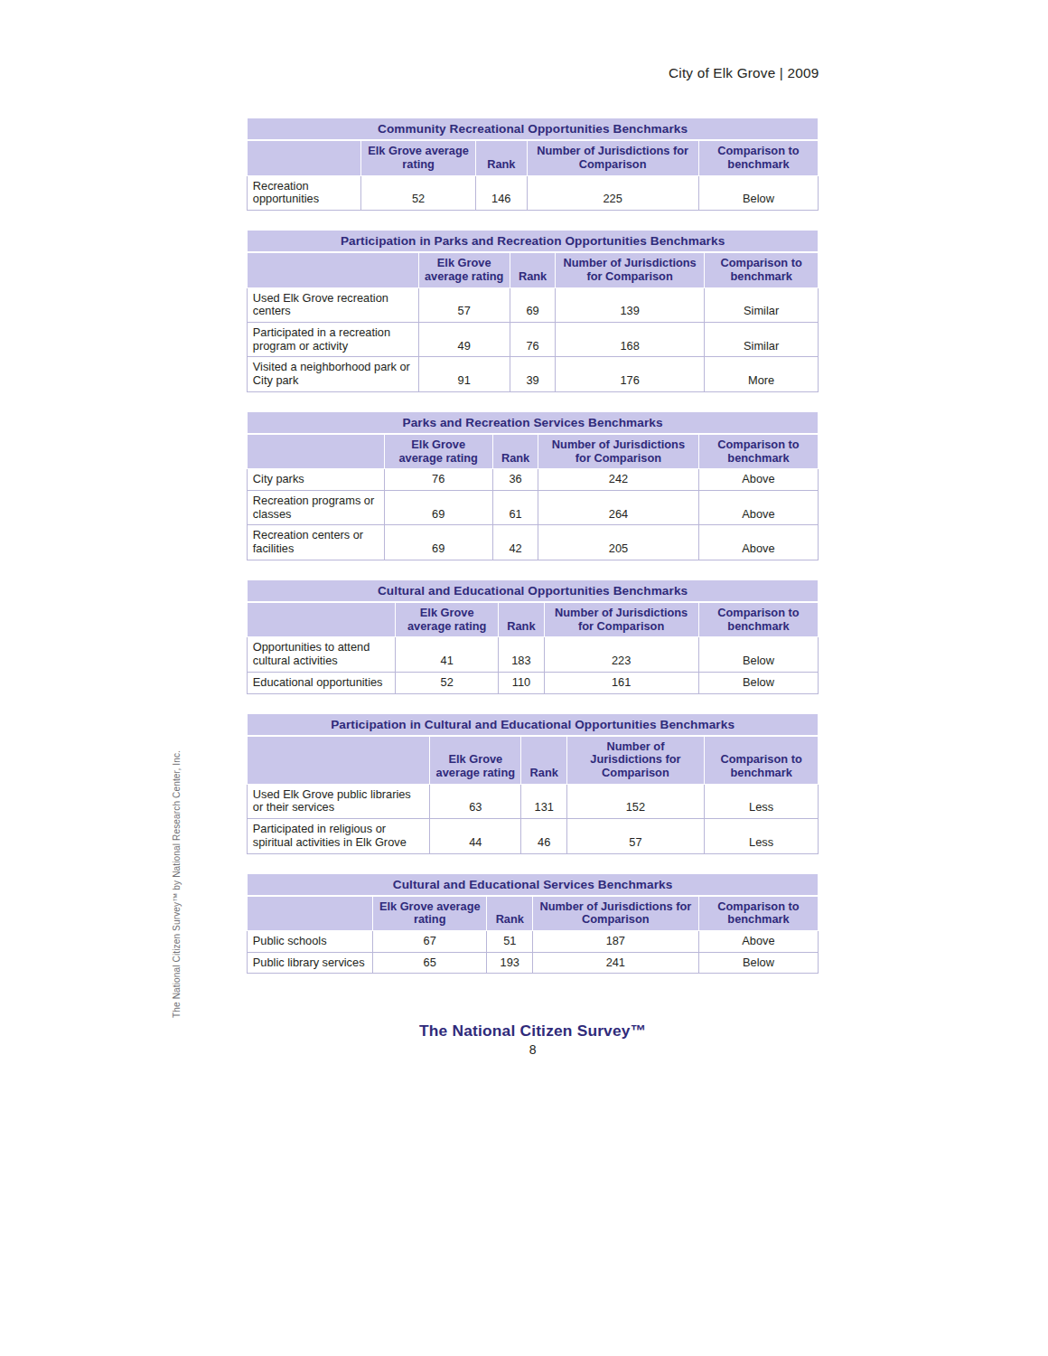The National Citizen Survey™ by National Research Center, Inc.
City of Elk Grove | 2009
Community Recreational Opportunities Benchmarks
| | Elk Grove average rating | Rank | Number of Jurisdictions for Comparison | Comparison to benchmark |
| --- | --- | --- | --- | --- |
| Recreation opportunities | 52 | 146 | 225 | Below |
Participation in Parks and Recreation Opportunities Benchmarks
| | Elk Grove average rating | Rank | Number of Jurisdictions for Comparison | Comparison to benchmark |
| --- | --- | --- | --- | --- |
| Used Elk Grove recreation centers | 57 | 69 | 139 | Similar |
| Participated in a recreation program or activity | 49 | 76 | 168 | Similar |
| Visited a neighborhood park or City park | 91 | 39 | 176 | More |
Parks and Recreation Services Benchmarks
| | Elk Grove average rating | Rank | Number of Jurisdictions for Comparison | Comparison to benchmark |
| --- | --- | --- | --- | --- |
| City parks | 76 | 36 | 242 | Above |
| Recreation programs or classes | 69 | 61 | 264 | Above |
| Recreation centers or facilities | 69 | 42 | 205 | Above |
Cultural and Educational Opportunities Benchmarks
| | Elk Grove average rating | Rank | Number of Jurisdictions for Comparison | Comparison to benchmark |
| --- | --- | --- | --- | --- |
| Opportunities to attend cultural activities | 41 | 183 | 223 | Below |
| Educational opportunities | 52 | 110 | 161 | Below |
Participation in Cultural and Educational Opportunities Benchmarks
| | Elk Grove average rating | Rank | Number of Jurisdictions for Comparison | Comparison to benchmark |
| --- | --- | --- | --- | --- |
| Used Elk Grove public libraries or their services | 63 | 131 | 152 | Less |
| Participated in religious or spiritual activities in Elk Grove | 44 | 46 | 57 | Less |
Cultural and Educational Services Benchmarks
| | Elk Grove average rating | Rank | Number of Jurisdictions for Comparison | Comparison to benchmark |
| --- | --- | --- | --- | --- |
| Public schools | 67 | 51 | 187 | Above |
| Public library services | 65 | 193 | 241 | Below |
The National Citizen Survey™
8